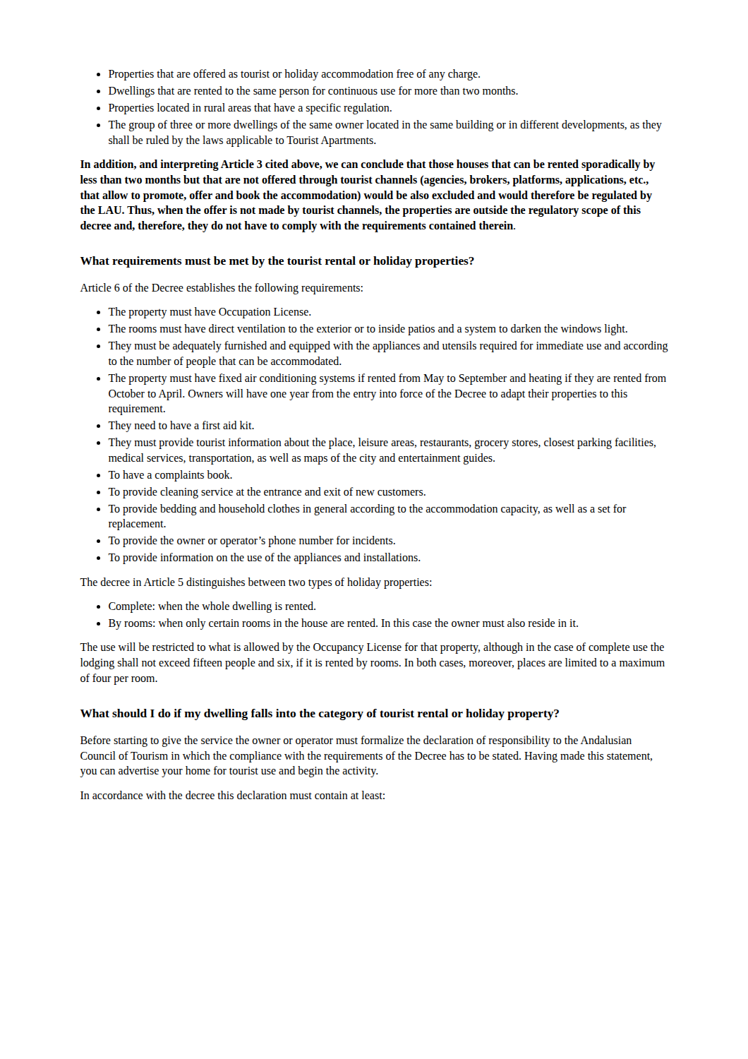Properties that are offered as tourist or holiday accommodation free of any charge.
Dwellings that are rented to the same person for continuous use for more than two months.
Properties located in rural areas that have a specific regulation.
The group of three or more dwellings of the same owner located in the same building or in different developments, as they shall be ruled by the laws applicable to Tourist Apartments.
In addition, and interpreting Article 3 cited above, we can conclude that those houses that can be rented sporadically by less than two months but that are not offered through tourist channels (agencies, brokers, platforms, applications, etc., that allow to promote, offer and book the accommodation) would be also excluded and would therefore be regulated by the LAU. Thus, when the offer is not made by tourist channels, the properties are outside the regulatory scope of this decree and, therefore, they do not have to comply with the requirements contained therein.
What requirements must be met by the tourist rental or holiday properties?
Article 6 of the Decree establishes the following requirements:
The property must have Occupation License.
The rooms must have direct ventilation to the exterior or to inside patios and a system to darken the windows light.
They must be adequately furnished and equipped with the appliances and utensils required for immediate use and according to the number of people that can be accommodated.
The property must have fixed air conditioning systems if rented from May to September and heating if they are rented from October to April. Owners will have one year from the entry into force of the Decree to adapt their properties to this requirement.
They need to have a first aid kit.
They must provide tourist information about the place, leisure areas, restaurants, grocery stores, closest parking facilities, medical services, transportation, as well as maps of the city and entertainment guides.
To have a complaints book.
To provide cleaning service at the entrance and exit of new customers.
To provide bedding and household clothes in general according to the accommodation capacity, as well as a set for replacement.
To provide the owner or operator’s phone number for incidents.
To provide information on the use of the appliances and installations.
The decree in Article 5 distinguishes between two types of holiday properties:
Complete: when the whole dwelling is rented.
By rooms: when only certain rooms in the house are rented. In this case the owner must also reside in it.
The use will be restricted to what is allowed by the Occupancy License for that property, although in the case of complete use the lodging shall not exceed fifteen people and six, if it is rented by rooms. In both cases, moreover, places are limited to a maximum of four per room.
What should I do if my dwelling falls into the category of tourist rental or holiday property?
Before starting to give the service the owner or operator must formalize the declaration of responsibility to the Andalusian Council of Tourism in which the compliance with the requirements of the Decree has to be stated. Having made this statement, you can advertise your home for tourist use and begin the activity.
In accordance with the decree this declaration must contain at least: